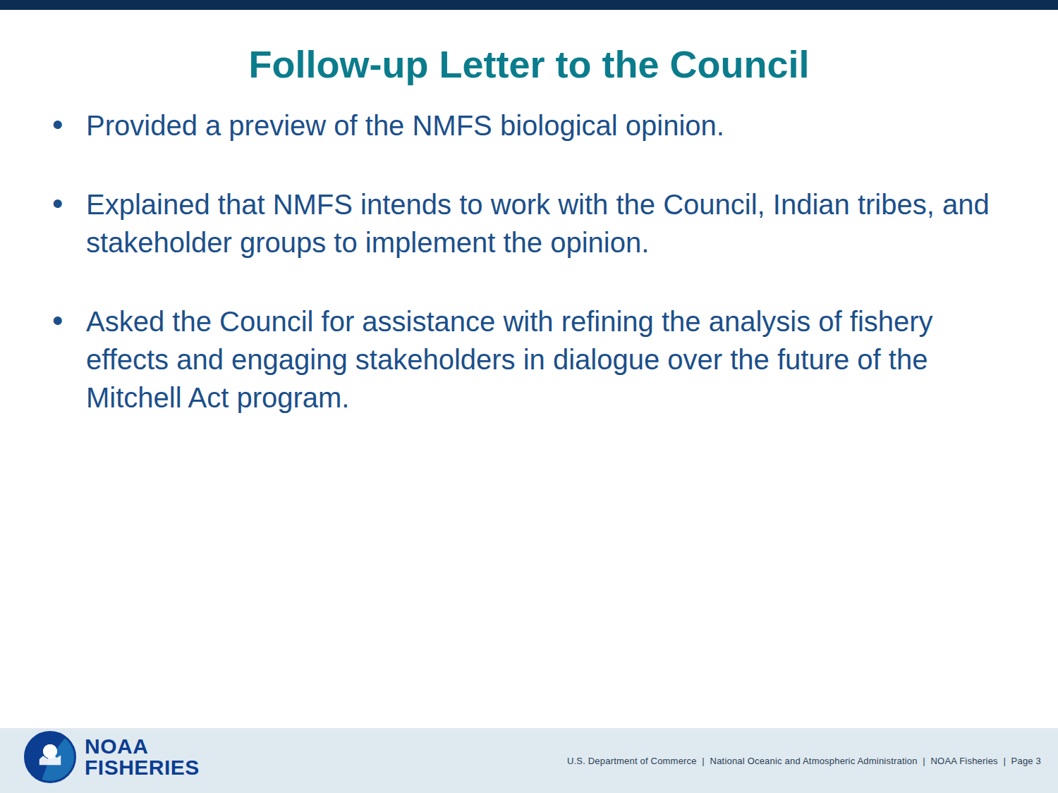Follow-up Letter to the Council
Provided a preview of the NMFS biological opinion.
Explained that NMFS intends to work with the Council, Indian tribes, and stakeholder groups to implement the opinion.
Asked the Council for assistance with refining the analysis of fishery effects and engaging stakeholders in dialogue over the future of the Mitchell Act program.
NOAA FISHERIES
U.S. Department of Commerce | National Oceanic and Atmospheric Administration | NOAA Fisheries | Page 3